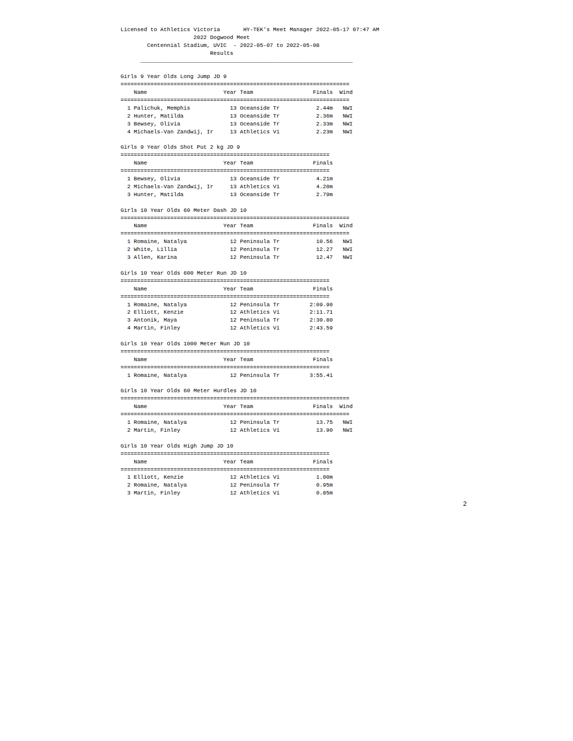Licensed to Athletics Victoria       HY-TEK's Meet Manager 2022-05-17 07:47 AM
                      2022 Dogwood Meet
        Centennial Stadium, UVIC  - 2022-05-07 to 2022-05-08
                           Results
      ________________________________________________________________

Girls 9 Year Olds Long Jump JD 9
=====================================================================
    Name                       Year Team                  Finals  Wind
=====================================================================
  1 Palichuk, Memphis            13 Oceanside Tr           2.44m   NWI
  2 Hunter, Matilda              13 Oceanside Tr           2.36m   NWI
  3 Bewsey, Olivia               13 Oceanside Tr           2.33m   NWI
  4 Michaels-Van Zandwij, Ir     13 Athletics Vi           2.23m   NWI

Girls 9 Year Olds Shot Put 2 kg JD 9
===============================================================
    Name                       Year Team                  Finals
===============================================================
  1 Bewsey, Olivia               13 Oceanside Tr           4.21m
  2 Michaels-Van Zandwij, Ir     13 Athletics Vi           4.20m
  3 Hunter, Matilda              13 Oceanside Tr           2.79m

Girls 10 Year Olds 60 Meter Dash JD 10
=====================================================================
    Name                       Year Team                  Finals  Wind
=====================================================================
  1 Romaine, Natalya             12 Peninsula Tr           10.56   NWI
  2 White, Lillia                12 Peninsula Tr           12.27   NWI
  3 Allen, Karina                12 Peninsula Tr           12.47   NWI

Girls 10 Year Olds 600 Meter Run JD 10
===============================================================
    Name                       Year Team                  Finals
===============================================================
  1 Romaine, Natalya             12 Peninsula Tr         2:09.90
  2 Elliott, Kenzie              12 Athletics Vi         2:11.71
  3 Antonik, Maya                12 Peninsula Tr         2:30.80
  4 Martin, Finley               12 Athletics Vi         2:43.59

Girls 10 Year Olds 1000 Meter Run JD 10
===============================================================
    Name                       Year Team                  Finals
===============================================================
  1 Romaine, Natalya             12 Peninsula Tr         3:55.41

Girls 10 Year Olds 60 Meter Hurdles JD 10
=====================================================================
    Name                       Year Team                  Finals  Wind
=====================================================================
  1 Romaine, Natalya             12 Peninsula Tr           13.75   NWI
  2 Martin, Finley               12 Athletics Vi           13.90   NWI

Girls 10 Year Olds High Jump JD 10
===============================================================
    Name                       Year Team                  Finals
===============================================================
  1 Elliott, Kenzie              12 Athletics Vi           1.00m
  2 Romaine, Natalya             12 Peninsula Tr           0.95m
  3 Martin, Finley               12 Athletics Vi           0.85m
2